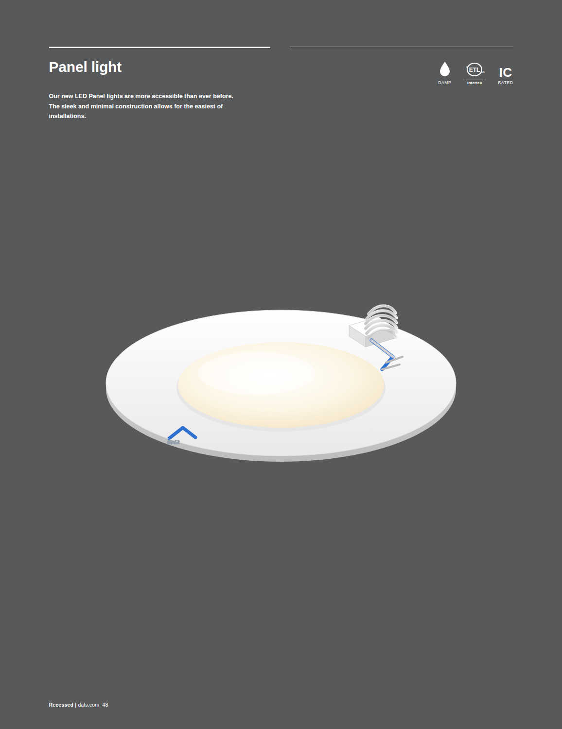Panel light
Our new LED Panel lights are more accessible than ever before. The sleek and minimal construction allows for the easiest of installations.
DAMP
ETL C US Intertek
IC RATED
Recessed | dals.com 48